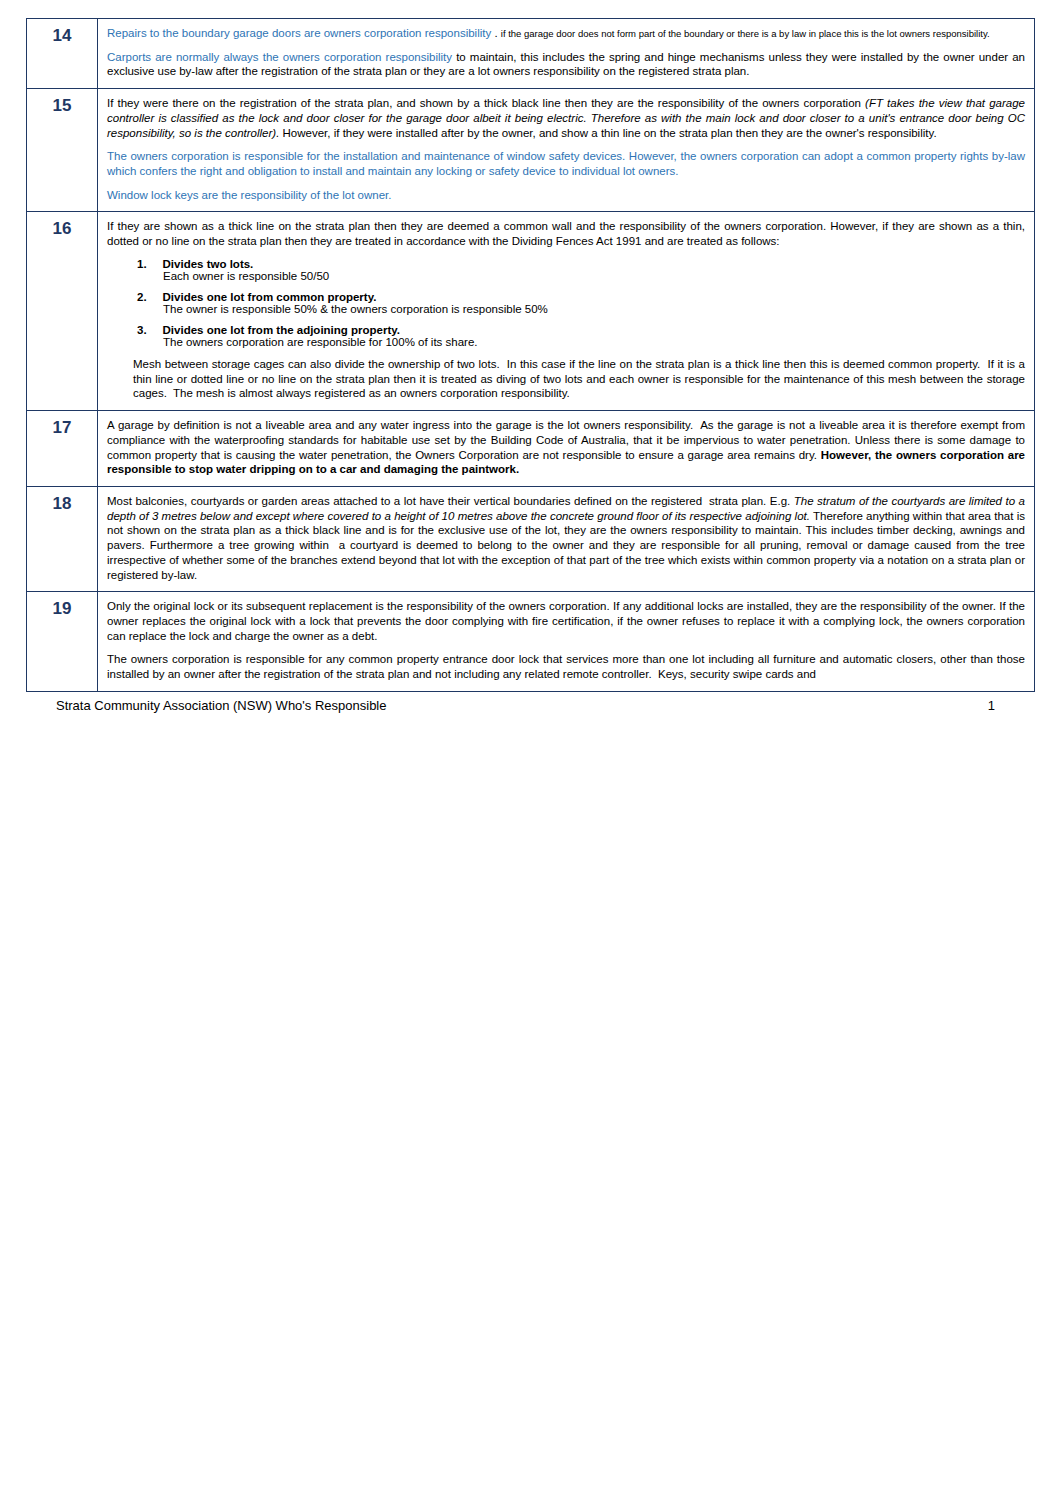| 14 | Repairs to the boundary garage doors are owners corporation responsibility . if the garage door does not form part of the boundary or there is a by law in place this is the lot owners responsibility. Carports are normally always the owners corporation responsibility to maintain, this includes the spring and hinge mechanisms unless they were installed by the owner under an exclusive use by-law after the registration of the strata plan or they are a lot owners responsibility on the registered strata plan. |
| 15 | If they were there on the registration of the strata plan, and shown by a thick black line then they are the responsibility of the owners corporation (FT takes the view that garage controller is classified as the lock and door closer for the garage door albeit it being electric. Therefore as with the main lock and door closer to a unit's entrance door being OC responsibility, so is the controller). However, if they were installed after by the owner, and show a thin line on the strata plan then they are the owner's responsibility. The owners corporation is responsible for the installation and maintenance of window safety devices. However, the owners corporation can adopt a common property rights by-law which confers the right and obligation to install and maintain any locking or safety device to individual lot owners. Window lock keys are the responsibility of the lot owner. |
| 16 | If they are shown as a thick line on the strata plan then they are deemed a common wall and the responsibility of the owners corporation. However, if they are shown as a thin, dotted or no line on the strata plan then they are treated in accordance with the Dividing Fences Act 1991 and are treated as follows: 1. Divides two lots. Each owner is responsible 50/50 2. Divides one lot from common property. The owner is responsible 50% & the owners corporation is responsible 50% 3. Divides one lot from the adjoining property. The owners corporation are responsible for 100% of its share. Mesh between storage cages can also divide the ownership of two lots. In this case if the line on the strata plan is a thick line then this is deemed common property. If it is a thin line or dotted line or no line on the strata plan then it is treated as diving of two lots and each owner is responsible for the maintenance of this mesh between the storage cages. The mesh is almost always registered as an owners corporation responsibility. |
| 17 | A garage by definition is not a liveable area and any water ingress into the garage is the lot owners responsibility. As the garage is not a liveable area it is therefore exempt from compliance with the waterproofing standards for habitable use set by the Building Code of Australia, that it be impervious to water penetration. Unless there is some damage to common property that is causing the water penetration, the Owners Corporation are not responsible to ensure a garage area remains dry. However, the owners corporation are responsible to stop water dripping on to a car and damaging the paintwork. |
| 18 | Most balconies, courtyards or garden areas attached to a lot have their vertical boundaries defined on the registered strata plan. E.g. The stratum of the courtyards are limited to a depth of 3 metres below and except where covered to a height of 10 metres above the concrete ground floor of its respective adjoining lot. Therefore anything within that area that is not shown on the strata plan as a thick black line and is for the exclusive use of the lot, they are the owners responsibility to maintain. This includes timber decking, awnings and pavers. Furthermore a tree growing within a courtyard is deemed to belong to the owner and they are responsible for all pruning, removal or damage caused from the tree irrespective of whether some of the branches extend beyond that lot with the exception of that part of the tree which exists within common property via a notation on a strata plan or registered by-law. |
| 19 | Only the original lock or its subsequent replacement is the responsibility of the owners corporation. If any additional locks are installed, they are the responsibility of the owner. If the owner replaces the original lock with a lock that prevents the door complying with fire certification, if the owner refuses to replace it with a complying lock, the owners corporation can replace the lock and charge the owner as a debt. The owners corporation is responsible for any common property entrance door lock that services more than one lot including all furniture and automatic closers, other than those installed by an owner after the registration of the strata plan and not including any related remote controller. Keys, security swipe cards and |
Strata Community Association (NSW) Who's Responsible 1